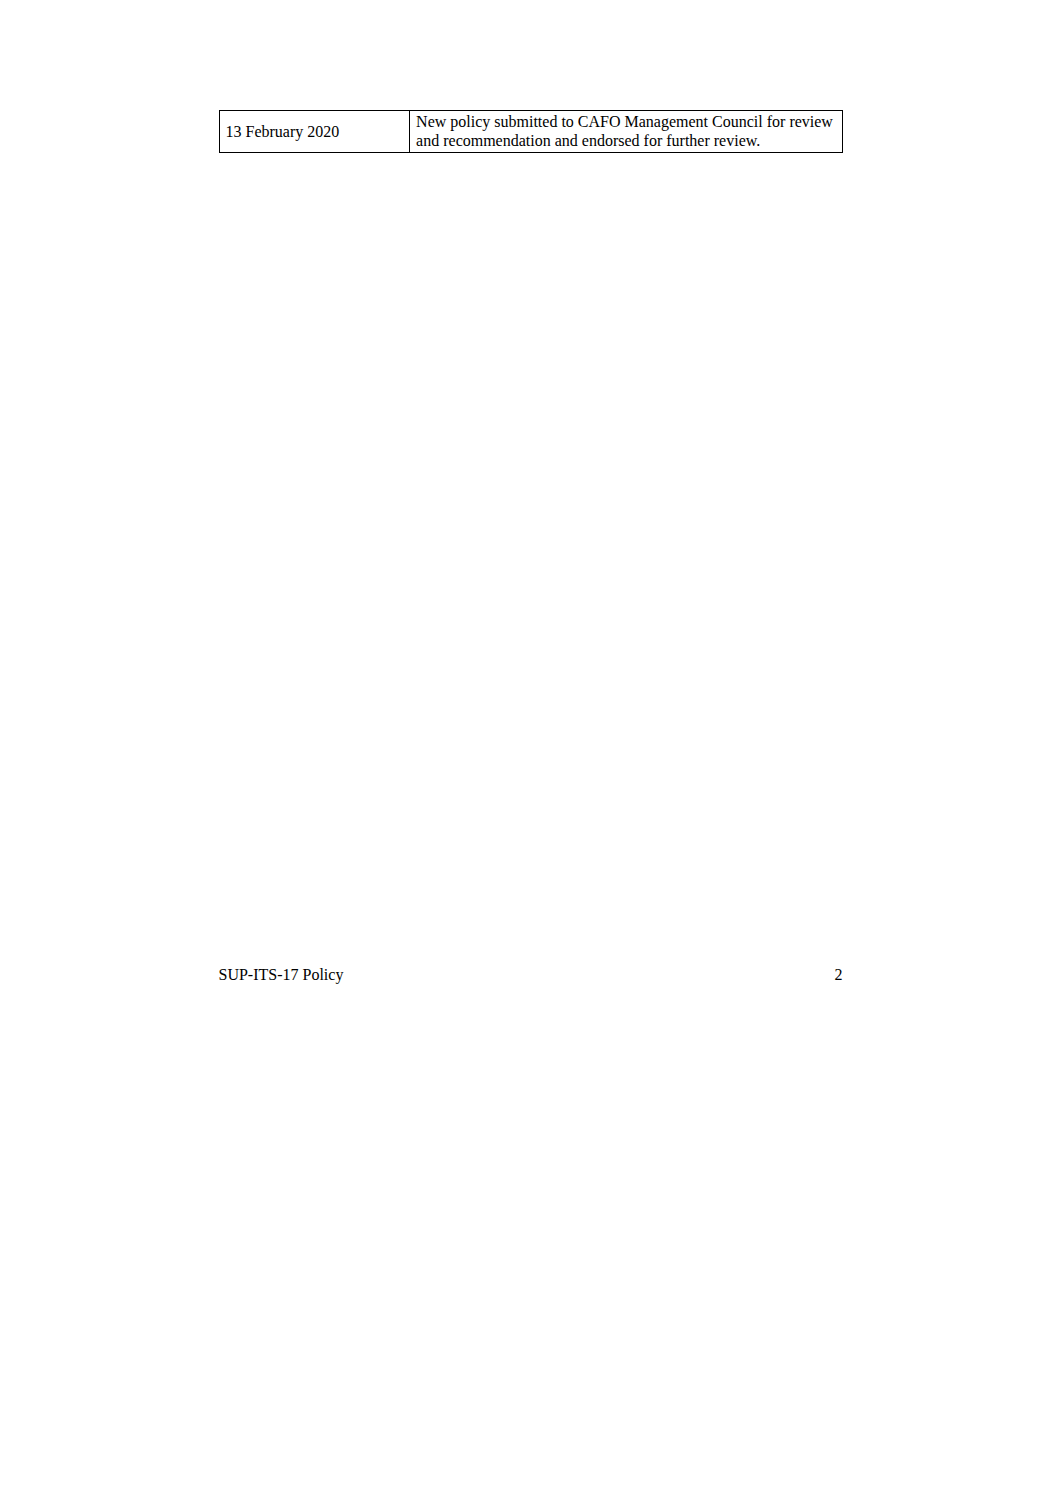| 13 February 2020 | New policy submitted to CAFO Management Council for review and recommendation and endorsed for further review. |
SUP-ITS-17 Policy
2